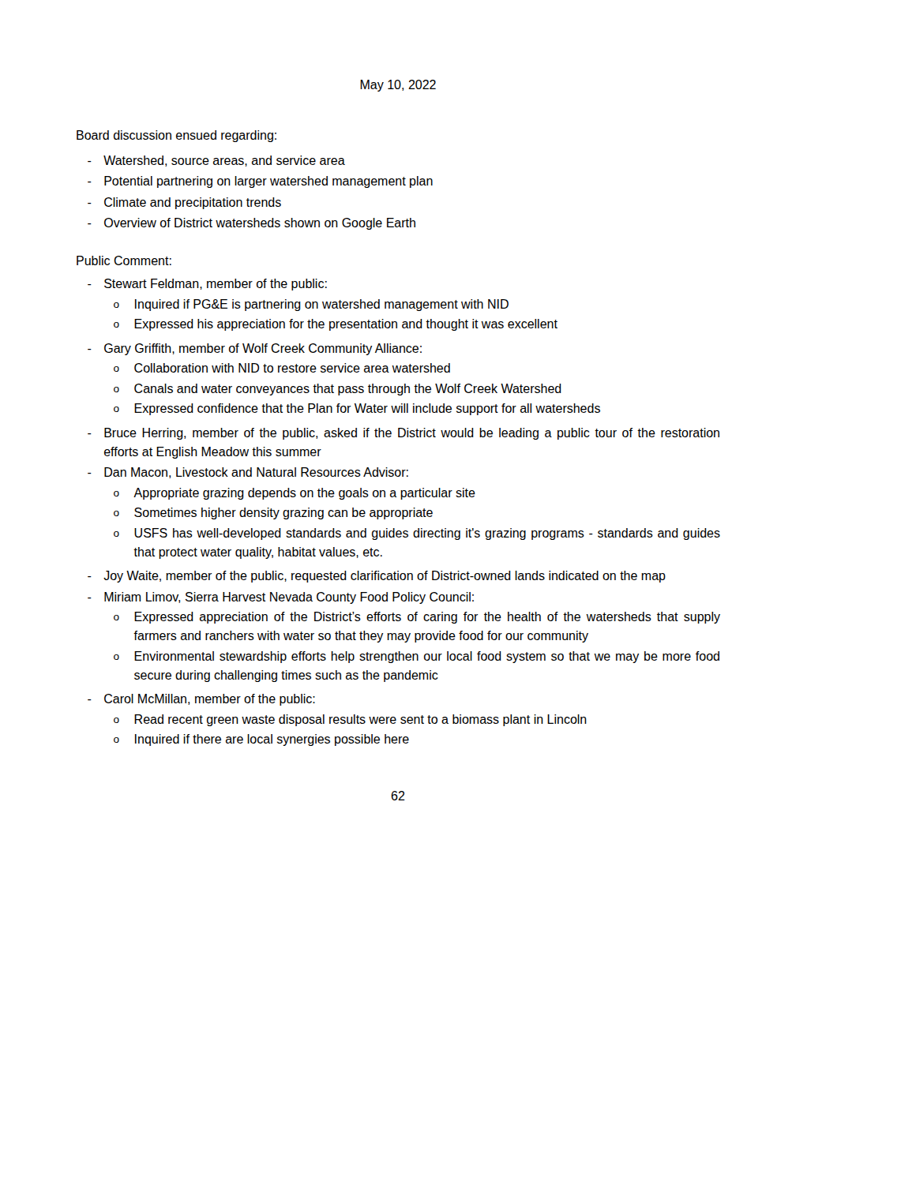May 10, 2022
Board discussion ensued regarding:
Watershed, source areas, and service area
Potential partnering on larger watershed management plan
Climate and precipitation trends
Overview of District watersheds shown on Google Earth
Public Comment:
Stewart Feldman, member of the public:
Inquired if PG&E is partnering on watershed management with NID
Expressed his appreciation for the presentation and thought it was excellent
Gary Griffith, member of Wolf Creek Community Alliance:
Collaboration with NID to restore service area watershed
Canals and water conveyances that pass through the Wolf Creek Watershed
Expressed confidence that the Plan for Water will include support for all watersheds
Bruce Herring, member of the public, asked if the District would be leading a public tour of the restoration efforts at English Meadow this summer
Dan Macon, Livestock and Natural Resources Advisor:
Appropriate grazing depends on the goals on a particular site
Sometimes higher density grazing can be appropriate
USFS has well-developed standards and guides directing it's grazing programs - standards and guides that protect water quality, habitat values, etc.
Joy Waite, member of the public, requested clarification of District-owned lands indicated on the map
Miriam Limov, Sierra Harvest Nevada County Food Policy Council:
Expressed appreciation of the District’s efforts of caring for the health of the watersheds that supply farmers and ranchers with water so that they may provide food for our community
Environmental stewardship efforts help strengthen our local food system so that we may be more food secure during challenging times such as the pandemic
Carol McMillan, member of the public:
Read recent green waste disposal results were sent to a biomass plant in Lincoln
Inquired if there are local synergies possible here
62